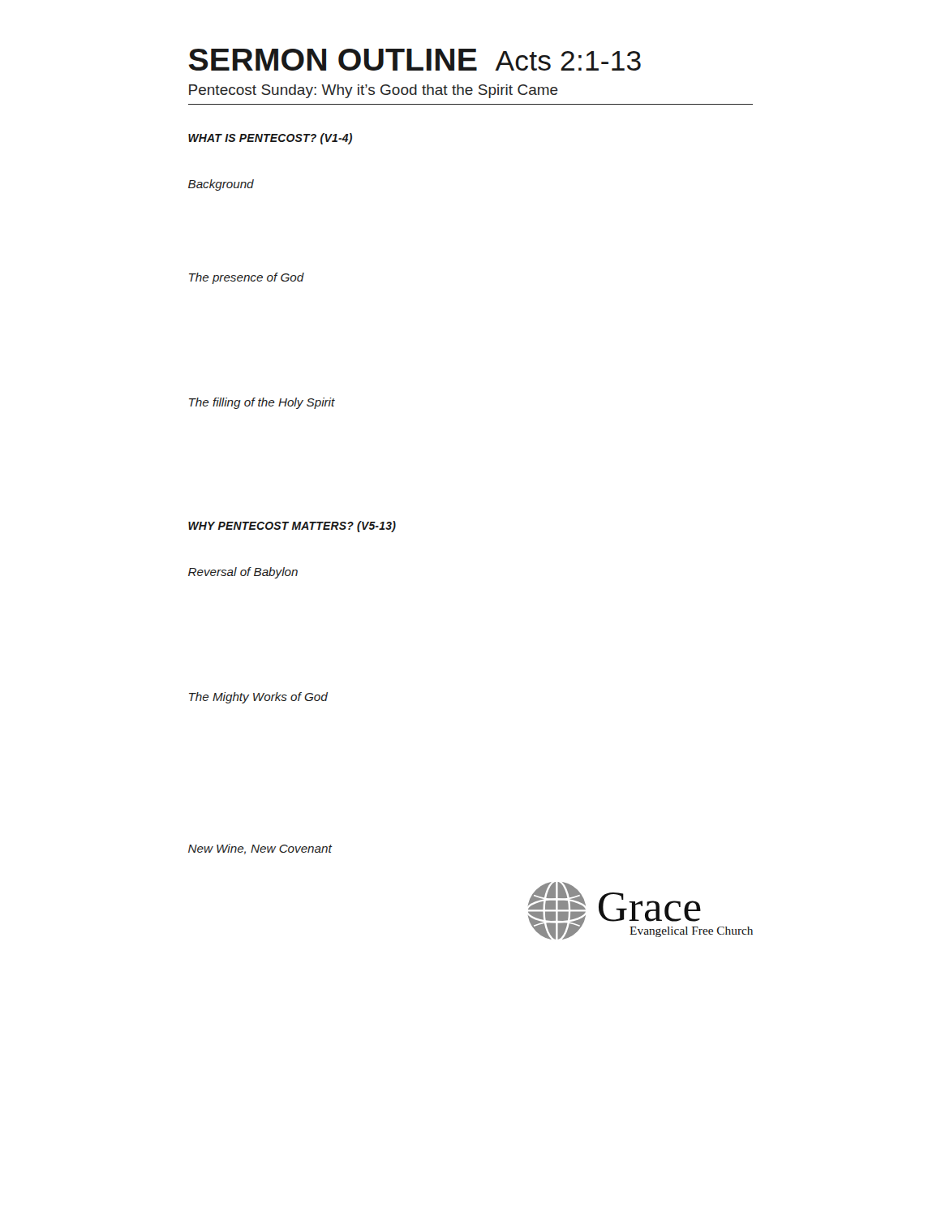SERMON OUTLINE Acts 2:1-13
Pentecost Sunday: Why it’s Good that the Spirit Came
WHAT IS PENTECOST? (V1-4)
Background
The presence of God
The filling of the Holy Spirit
WHY PENTECOST MATTERS? (V5-13)
Reversal of Babylon
The Mighty Works of God
New Wine, New Covenant
Grace Evangelical Free Church